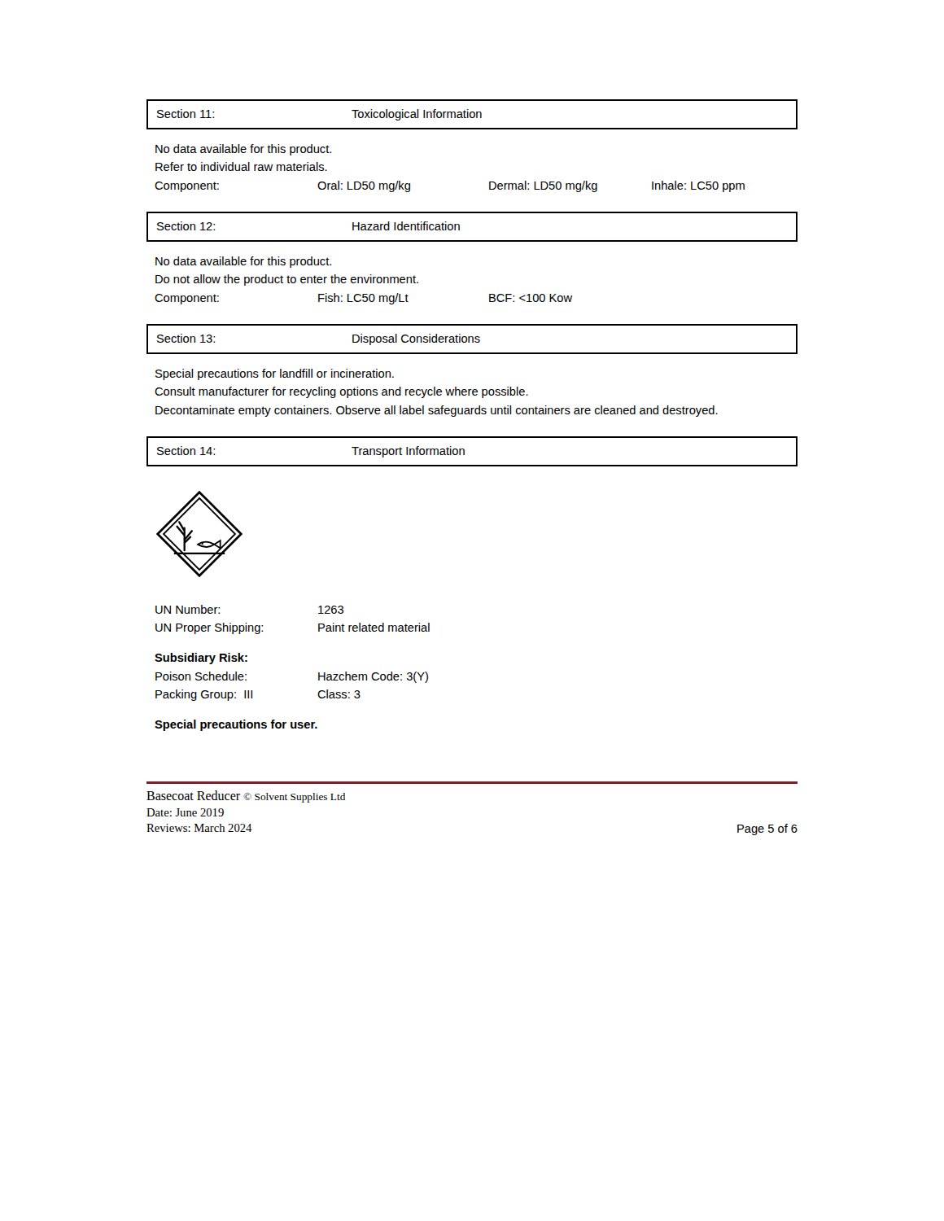Section 11: Toxicological Information
No data available for this product.
Refer to individual raw materials.
Component: Oral: LD50 mg/kg Dermal: LD50 mg/kg Inhale: LC50 ppm
Section 12: Hazard Identification
No data available for this product.
Do not allow the product to enter the environment.
Component: Fish: LC50 mg/Lt BCF: <100 Kow
Section 13: Disposal Considerations
Special precautions for landfill or incineration.
Consult manufacturer for recycling options and recycle where possible.
Decontaminate empty containers. Observe all label safeguards until containers are cleaned and destroyed.
Section 14: Transport Information
UN Number: 1263
UN Proper Shipping: Paint related material
Subsidiary Risk:
Poison Schedule: Hazchem Code: 3(Y)
Packing Group: III Class: 3
Special precautions for user.
Basecoat Reducer © Solvent Supplies Ltd
Date: June 2019
Reviews: March 2024
Page 5 of 6